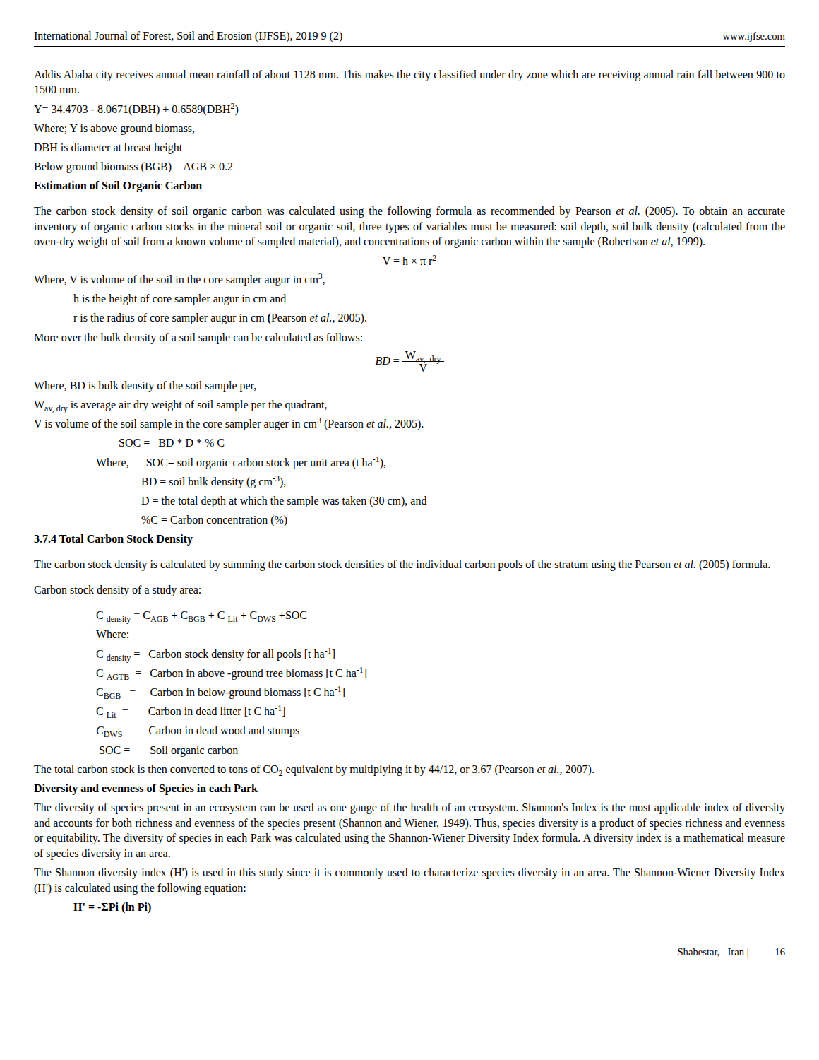International Journal of Forest, Soil and Erosion (IJFSE), 2019 9 (2) www.ijfse.com
Addis Ababa city receives annual mean rainfall of about 1128 mm. This makes the city classified under dry zone which are receiving annual rain fall between 900 to 1500 mm.
Y= 34.4703 - 8.0671(DBH) + 0.6589(DBH2)
Where; Y is above ground biomass,
DBH is diameter at breast height
Below ground biomass (BGB) = AGB × 0.2
Estimation of Soil Organic Carbon
The carbon stock density of soil organic carbon was calculated using the following formula as recommended by Pearson et al. (2005). To obtain an accurate inventory of organic carbon stocks in the mineral soil or organic soil, three types of variables must be measured: soil depth, soil bulk density (calculated from the oven-dry weight of soil from a known volume of sampled material), and concentrations of organic carbon within the sample (Robertson et al, 1999).
V = h × π r2
Where, V is volume of the soil in the core sampler augur in cm3,
h is the height of core sampler augur in cm and
r is the radius of core sampler augur in cm (Pearson et al., 2005).
More over the bulk density of a soil sample can be calculated as follows:
BD = Wav, dry V
Where, BD is bulk density of the soil sample per,
Wav, dry is average air dry weight of soil sample per the quadrant,
V is volume of the soil sample in the core sampler auger in cm3 (Pearson et al., 2005).
SOC = BD * D * % C
Where, SOC= soil organic carbon stock per unit area (t ha-1),
BD = soil bulk density (g cm-3),
D = the total depth at which the sample was taken (30 cm), and
%C = Carbon concentration (%)
3.7.4 Total Carbon Stock Density
The carbon stock density is calculated by summing the carbon stock densities of the individual carbon pools of the stratum using the Pearson et al. (2005) formula.
Carbon stock density of a study area:
C density = CAGB + CBGB + C Lit + CDWS +SOC
Where:
C density = Carbon stock density for all pools [t ha-1]
C AGTB = Carbon in above -ground tree biomass [t C ha-1]
CBGB = Carbon in below-ground biomass [t C ha-1]
C Lit = Carbon in dead litter [t C ha-1]
CDWS = Carbon in dead wood and stumps
SOC = Soil organic carbon
The total carbon stock is then converted to tons of CO2 equivalent by multiplying it by 44/12, or 3.67 (Pearson et al., 2007).
Diversity and evenness of Species in each Park
The diversity of species present in an ecosystem can be used as one gauge of the health of an ecosystem. Shannon's Index is the most applicable index of diversity and accounts for both richness and evenness of the species present (Shannon and Wiener, 1949). Thus, species diversity is a product of species richness and evenness or equitability. The diversity of species in each Park was calculated using the Shannon-Wiener Diversity Index formula. A diversity index is a mathematical measure of species diversity in an area.
The Shannon diversity index (H') is used in this study since it is commonly used to characterize species diversity in an area. The Shannon-Wiener Diversity Index (H') is calculated using the following equation:
H' = -ΣPi (ln Pi)
Shabestar, Iran |16